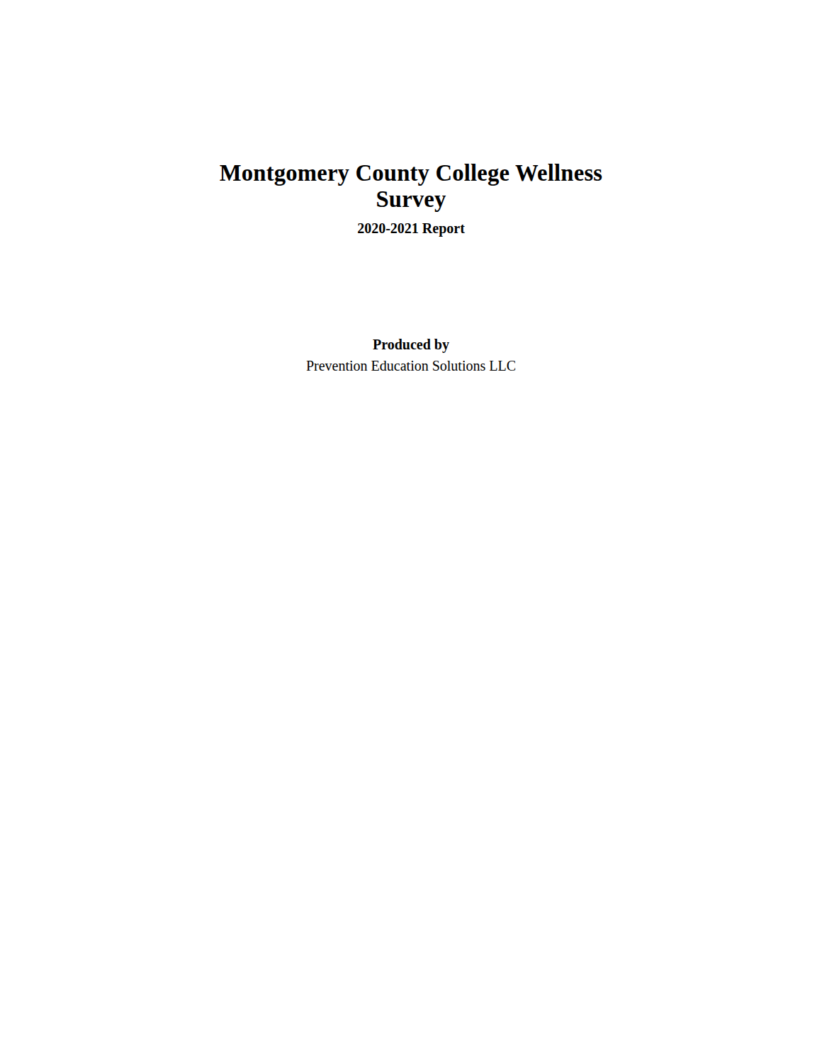Montgomery County College Wellness Survey
2020-2021 Report
Produced by
Prevention Education Solutions LLC